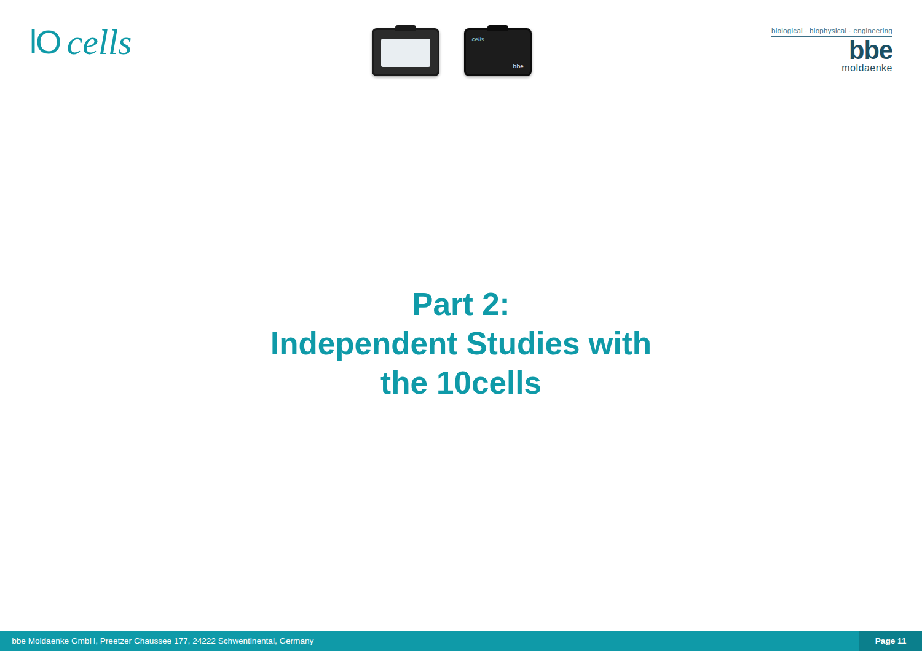lO cells
cells bbe
biological · biophysical · engineering
bbe
moldaenke
Part 2:
Independent Studies with the 10cells
bbe Moldaenke GmbH, Preetzer Chaussee 177, 24222 Schwentinental, Germany
Page 11